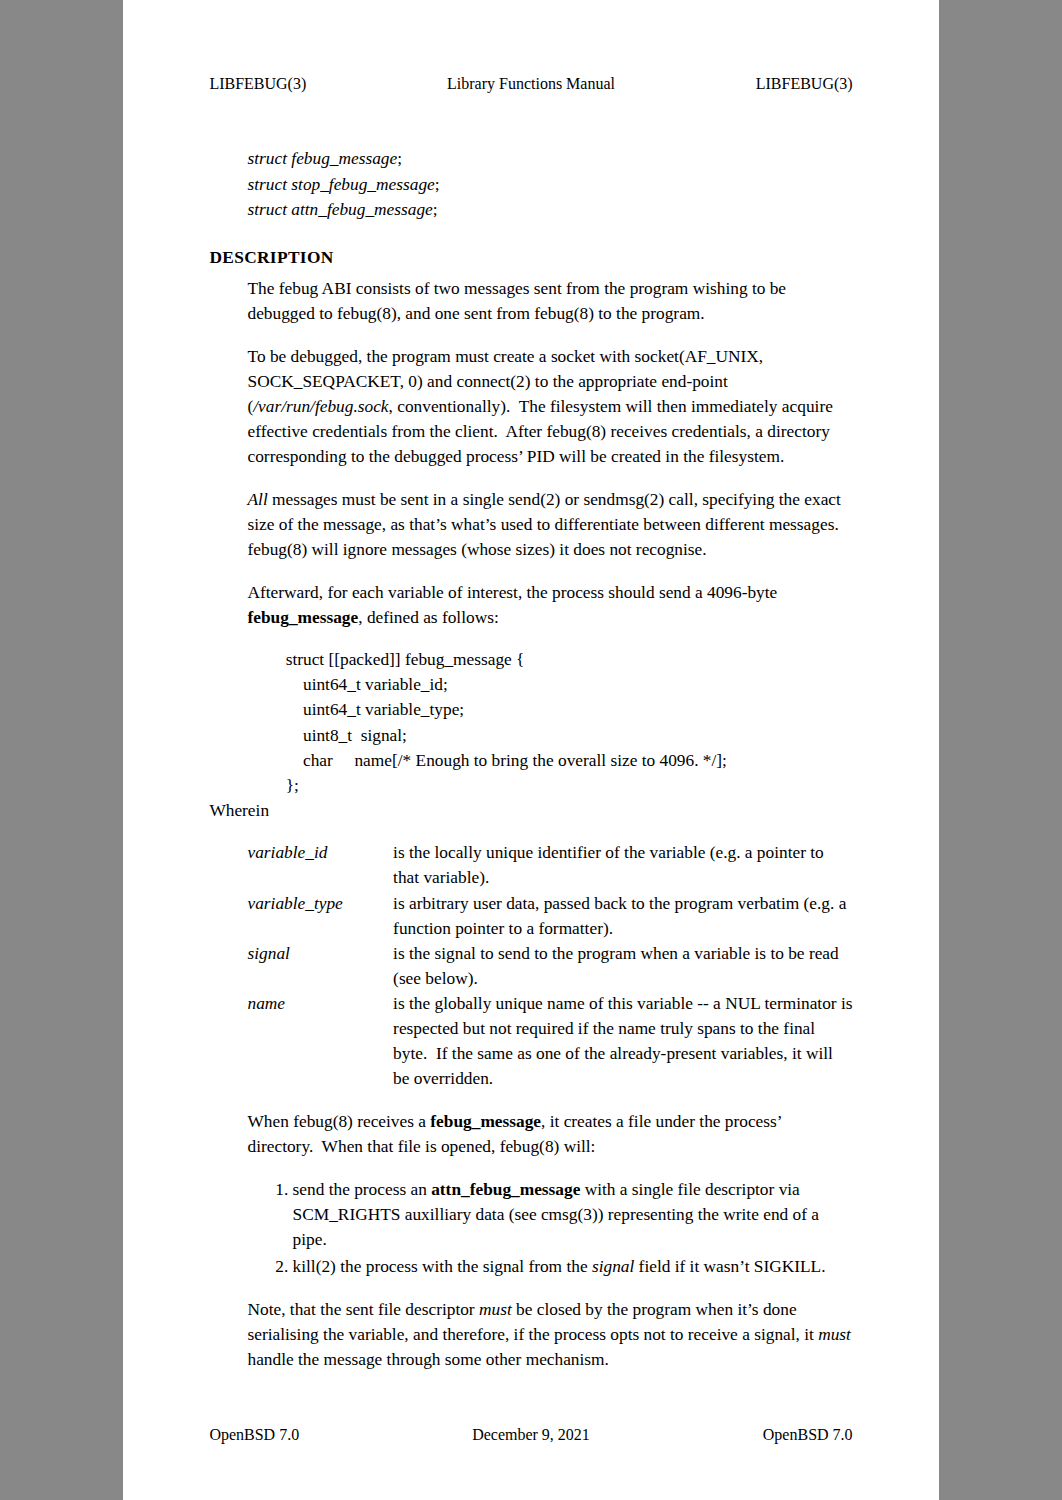LIBFEBUG(3) Library Functions Manual LIBFEBUG(3)
struct febug_message;
struct stop_febug_message;
struct attn_febug_message;
DESCRIPTION
The febug ABI consists of two messages sent from the program wishing to be debugged to febug(8), and one sent from febug(8) to the program.
To be debugged, the program must create a socket with socket(AF_UNIX, SOCK_SEQPACKET, 0) and connect(2) to the appropriate end-point (/var/run/febug.sock, conventionally). The filesystem will then immediately acquire effective credentials from the client. After febug(8) receives credentials, a directory corresponding to the debugged process’ PID will be created in the filesystem.
All messages must be sent in a single send(2) or sendmsg(2) call, specifying the exact size of the message, as that’s what’s used to differentiate between different messages. febug(8) will ignore messages (whose sizes) it does not recognise.
Afterward, for each variable of interest, the process should send a 4096-byte febug_message, defined as follows:
struct [[packed]] febug_message {
    uint64_t variable_id;
    uint64_t variable_type;
    uint8_t  signal;
    char     name[/* Enough to bring the overall size to 4096. */];
};
Wherein
variable_id
is the locally unique identifier of the variable (e.g. a pointer to that variable).
variable_type
is arbitrary user data, passed back to the program verbatim (e.g. a function pointer to a formatter).
signal
is the signal to send to the program when a variable is to be read (see below).
name
is the globally unique name of this variable -- a NUL terminator is respected but not required if the name truly spans to the final byte. If the same as one of the already-present variables, it will be overridden.
When febug(8) receives a febug_message, it creates a file under the process’ directory. When that file is opened, febug(8) will:
send the process an attn_febug_message with a single file descriptor via SCM_RIGHTS auxilliary data (see cmsg(3)) representing the write end of a pipe.
kill(2) the process with the signal from the signal field if it wasn’t SIGKILL.
Note, that the sent file descriptor must be closed by the program when it’s done serialising the variable, and therefore, if the process opts not to receive a signal, it must handle the message through some other mechanism.
OpenBSD 7.0 December 9, 2021 OpenBSD 7.0